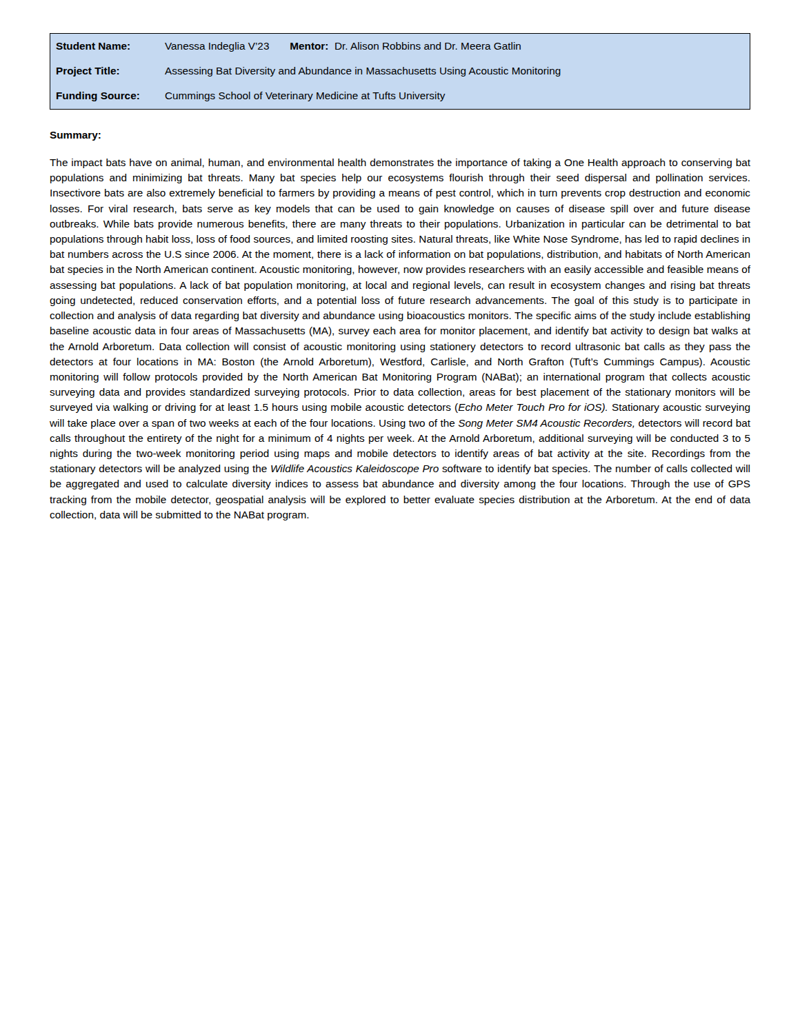| Student Name: | Vanessa Indeglia V’23 Mentor: Dr. Alison Robbins and Dr. Meera Gatlin |
| Project Title: | Assessing Bat Diversity and Abundance in Massachusetts Using Acoustic Monitoring |
| Funding Source: | Cummings School of Veterinary Medicine at Tufts University |
Summary:
The impact bats have on animal, human, and environmental health demonstrates the importance of taking a One Health approach to conserving bat populations and minimizing bat threats. Many bat species help our ecosystems flourish through their seed dispersal and pollination services. Insectivore bats are also extremely beneficial to farmers by providing a means of pest control, which in turn prevents crop destruction and economic losses. For viral research, bats serve as key models that can be used to gain knowledge on causes of disease spill over and future disease outbreaks. While bats provide numerous benefits, there are many threats to their populations. Urbanization in particular can be detrimental to bat populations through habit loss, loss of food sources, and limited roosting sites. Natural threats, like White Nose Syndrome, has led to rapid declines in bat numbers across the U.S since 2006. At the moment, there is a lack of information on bat populations, distribution, and habitats of North American bat species in the North American continent. Acoustic monitoring, however, now provides researchers with an easily accessible and feasible means of assessing bat populations. A lack of bat population monitoring, at local and regional levels, can result in ecosystem changes and rising bat threats going undetected, reduced conservation efforts, and a potential loss of future research advancements. The goal of this study is to participate in collection and analysis of data regarding bat diversity and abundance using bioacoustics monitors. The specific aims of the study include establishing baseline acoustic data in four areas of Massachusetts (MA), survey each area for monitor placement, and identify bat activity to design bat walks at the Arnold Arboretum. Data collection will consist of acoustic monitoring using stationery detectors to record ultrasonic bat calls as they pass the detectors at four locations in MA: Boston (the Arnold Arboretum), Westford, Carlisle, and North Grafton (Tuft’s Cummings Campus). Acoustic monitoring will follow protocols provided by the North American Bat Monitoring Program (NABat); an international program that collects acoustic surveying data and provides standardized surveying protocols. Prior to data collection, areas for best placement of the stationary monitors will be surveyed via walking or driving for at least 1.5 hours using mobile acoustic detectors (Echo Meter Touch Pro for iOS). Stationary acoustic surveying will take place over a span of two weeks at each of the four locations. Using two of the Song Meter SM4 Acoustic Recorders, detectors will record bat calls throughout the entirety of the night for a minimum of 4 nights per week. At the Arnold Arboretum, additional surveying will be conducted 3 to 5 nights during the two-week monitoring period using maps and mobile detectors to identify areas of bat activity at the site. Recordings from the stationary detectors will be analyzed using the Wildlife Acoustics Kaleidoscope Pro software to identify bat species. The number of calls collected will be aggregated and used to calculate diversity indices to assess bat abundance and diversity among the four locations. Through the use of GPS tracking from the mobile detector, geospatial analysis will be explored to better evaluate species distribution at the Arboretum. At the end of data collection, data will be submitted to the NABat program.